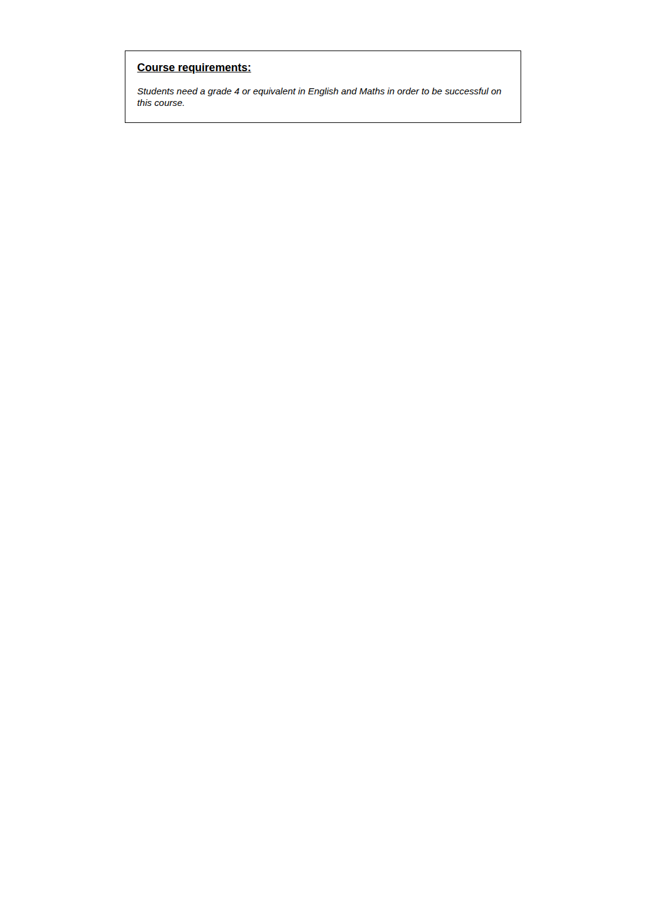Course requirements:
Students need a grade 4 or equivalent in English and Maths in order to be successful on this course.